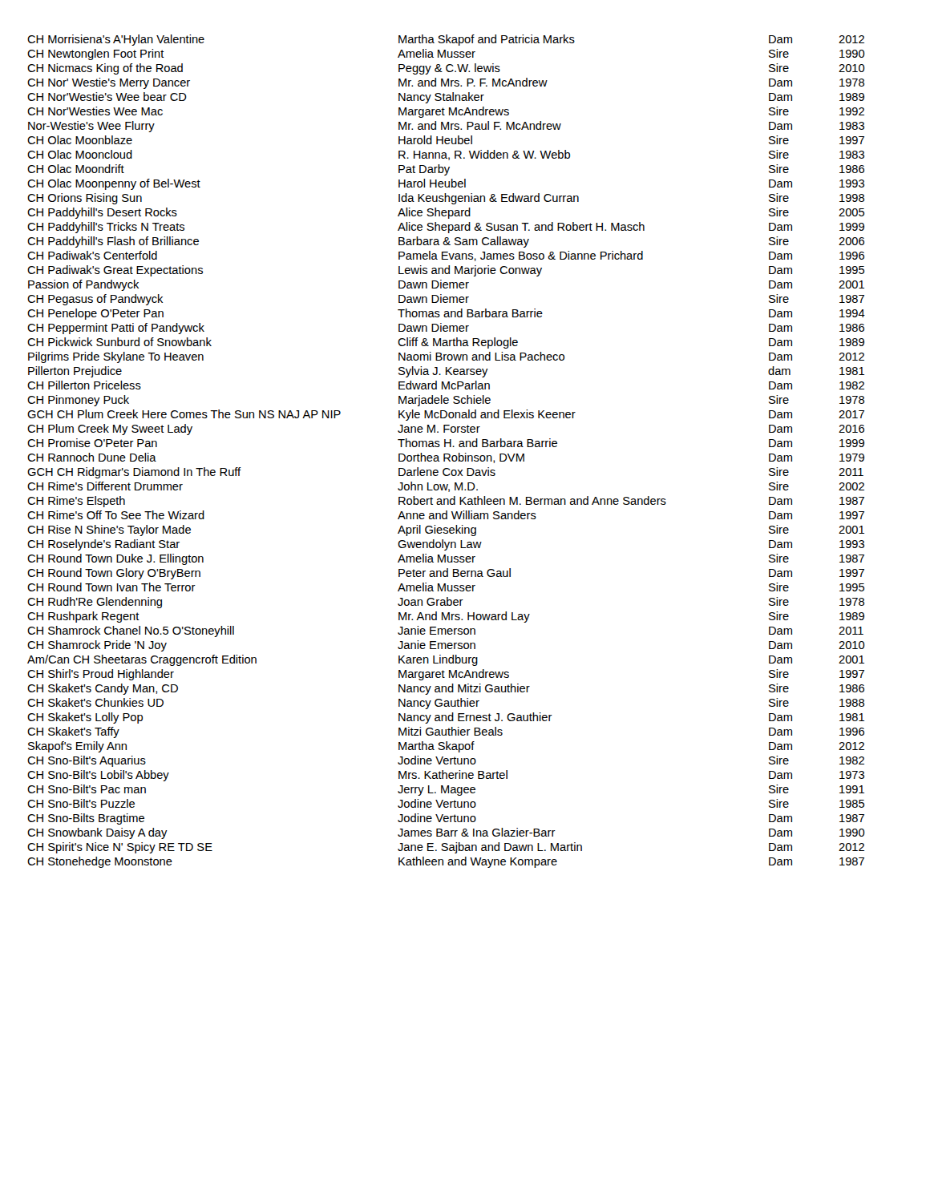| CH Morrisiena's A'Hylan Valentine | Martha Skapof and Patricia Marks | Dam | 2012 |
| CH Newtonglen Foot Print | Amelia Musser | Sire | 1990 |
| CH Nicmacs King of the Road | Peggy & C.W. lewis | Sire | 2010 |
| CH Nor' Westie's Merry Dancer | Mr. and Mrs. P. F. McAndrew | Dam | 1978 |
| CH Nor'Westie's Wee bear CD | Nancy Stalnaker | Dam | 1989 |
| CH Nor'Westies Wee Mac | Margaret McAndrews | Sire | 1992 |
| Nor-Westie's Wee Flurry | Mr. and Mrs. Paul F. McAndrew | Dam | 1983 |
| CH Olac Moonblaze | Harold Heubel | Sire | 1997 |
| CH Olac Mooncloud | R. Hanna, R. Widden & W. Webb | Sire | 1983 |
| CH Olac Moondrift | Pat Darby | Sire | 1986 |
| CH Olac Moonpenny of Bel-West | Harol Heubel | Dam | 1993 |
| CH Orions Rising Sun | Ida Keushgenian & Edward Curran | Sire | 1998 |
| CH Paddyhill's Desert Rocks | Alice Shepard | Sire | 2005 |
| CH Paddyhill's Tricks N Treats | Alice Shepard & Susan T. and Robert H. Masch | Dam | 1999 |
| CH Paddyhill's Flash of Brilliance | Barbara & Sam Callaway | Sire | 2006 |
| CH Padiwak's Centerfold | Pamela Evans, James Boso & Dianne Prichard | Dam | 1996 |
| CH Padiwak's Great Expectations | Lewis and Marjorie Conway | Dam | 1995 |
| Passion of Pandwyck | Dawn Diemer | Dam | 2001 |
| CH Pegasus of Pandwyck | Dawn Diemer | Sire | 1987 |
| CH Penelope O'Peter Pan | Thomas and Barbara Barrie | Dam | 1994 |
| CH Peppermint Patti of Pandywck | Dawn Diemer | Dam | 1986 |
| CH Pickwick Sunburd of Snowbank | Cliff & Martha Replogle | Dam | 1989 |
| Pilgrims Pride Skylane To Heaven | Naomi Brown and Lisa Pacheco | Dam | 2012 |
| Pillerton Prejudice | Sylvia J. Kearsey | dam | 1981 |
| CH Pillerton Priceless | Edward McParlan | Dam | 1982 |
| CH Pinmoney Puck | Marjadele Schiele | Sire | 1978 |
| GCH CH Plum Creek Here Comes The Sun NS NAJ AP NIP | Kyle McDonald and Elexis Keener | Dam | 2017 |
| CH Plum Creek My Sweet Lady | Jane M. Forster | Dam | 2016 |
| CH Promise O'Peter Pan | Thomas H. and Barbara Barrie | Dam | 1999 |
| CH Rannoch Dune Delia | Dorthea Robinson, DVM | Dam | 1979 |
| GCH CH Ridgmar's Diamond In The Ruff | Darlene Cox Davis | Sire | 2011 |
| CH Rime's Different Drummer | John Low, M.D. | Sire | 2002 |
| CH Rime's Elspeth | Robert and Kathleen M. Berman and Anne Sanders | Dam | 1987 |
| CH Rime's Off To See The Wizard | Anne and William Sanders | Dam | 1997 |
| CH Rise N Shine's Taylor Made | April Gieseking | Sire | 2001 |
| CH Roselynde's Radiant Star | Gwendolyn Law | Dam | 1993 |
| CH Round Town Duke J. Ellington | Amelia Musser | Sire | 1987 |
| CH Round Town Glory O'BryBern | Peter and Berna Gaul | Dam | 1997 |
| CH Round Town Ivan The Terror | Amelia Musser | Sire | 1995 |
| CH Rudh'Re Glendenning | Joan Graber | Sire | 1978 |
| CH Rushpark Regent | Mr. And Mrs. Howard Lay | Sire | 1989 |
| CH Shamrock Chanel No.5 O'Stoneyhill | Janie Emerson | Dam | 2011 |
| CH Shamrock Pride 'N Joy | Janie Emerson | Dam | 2010 |
| Am/Can CH Sheetaras Craggencroft Edition | Karen Lindburg | Dam | 2001 |
| CH Shirl's Proud Highlander | Margaret McAndrews | Sire | 1997 |
| CH Skaket's Candy Man, CD | Nancy and Mitzi Gauthier | Sire | 1986 |
| CH Skaket's Chunkies UD | Nancy Gauthier | Sire | 1988 |
| CH Skaket's Lolly Pop | Nancy and Ernest J. Gauthier | Dam | 1981 |
| CH Skaket's Taffy | Mitzi Gauthier Beals | Dam | 1996 |
| Skapof's Emily Ann | Martha Skapof | Dam | 2012 |
| CH Sno-Bilt's Aquarius | Jodine Vertuno | Sire | 1982 |
| CH Sno-Bilt's Lobil's Abbey | Mrs. Katherine Bartel | Dam | 1973 |
| CH Sno-Bilt's Pac man | Jerry L. Magee | Sire | 1991 |
| CH Sno-Bilt's Puzzle | Jodine Vertuno | Sire | 1985 |
| CH Sno-Bilts Bragtime | Jodine Vertuno | Dam | 1987 |
| CH Snowbank Daisy A day | James Barr & Ina Glazier-Barr | Dam | 1990 |
| CH Spirit's Nice N' Spicy RE TD SE | Jane E. Sajban and Dawn L. Martin | Dam | 2012 |
| CH Stonehedge Moonstone | Kathleen and Wayne Kompare | Dam | 1987 |